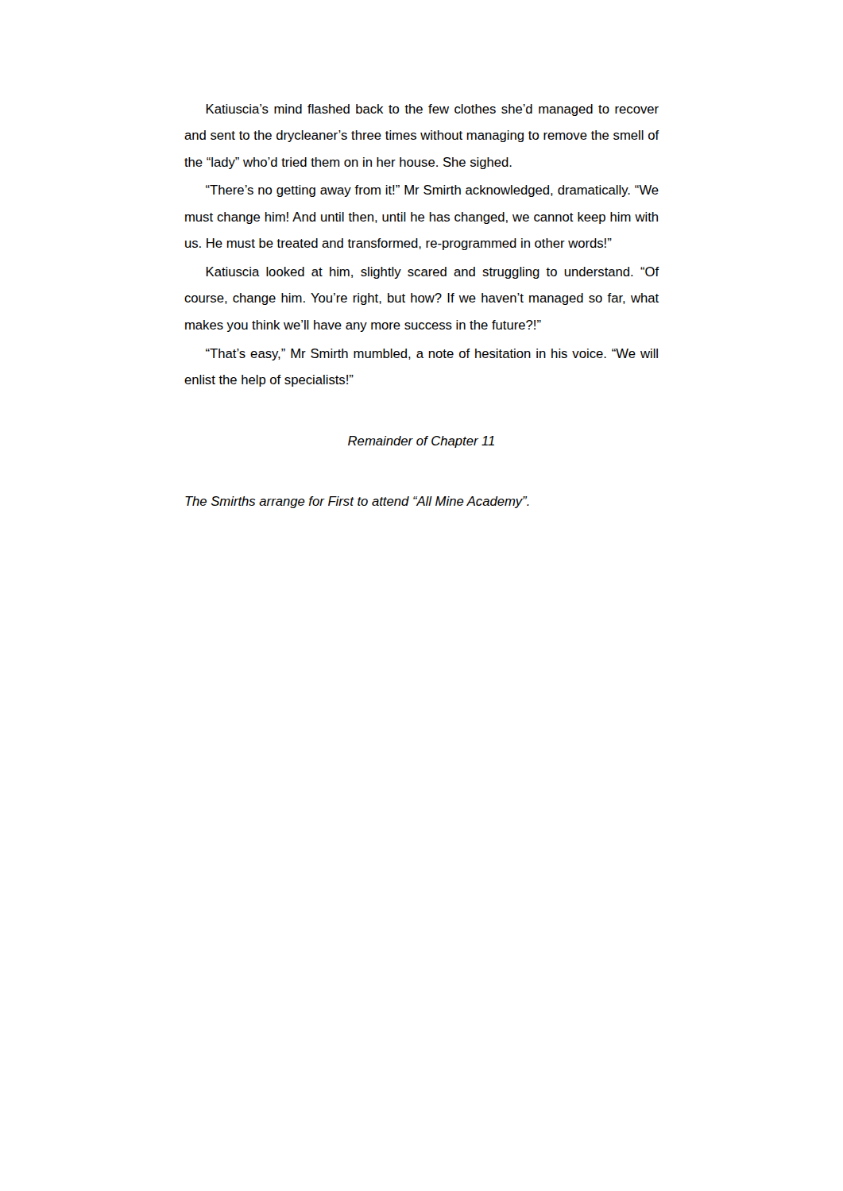Katiuscia’s mind flashed back to the few clothes she’d managed to recover and sent to the drycleaner’s three times without managing to remove the smell of the “lady” who’d tried them on in her house. She sighed.
“There’s no getting away from it!” Mr Smirth acknowledged, dramatically. “We must change him! And until then, until he has changed, we cannot keep him with us. He must be treated and transformed, re-programmed in other words!”
Katiuscia looked at him, slightly scared and struggling to understand. “Of course, change him. You’re right, but how? If we haven’t managed so far, what makes you think we’ll have any more success in the future?!”
“That’s easy,” Mr Smirth mumbled, a note of hesitation in his voice. “We will enlist the help of specialists!”
Remainder of Chapter 11
The Smirths arrange for First to attend “All Mine Academy”.